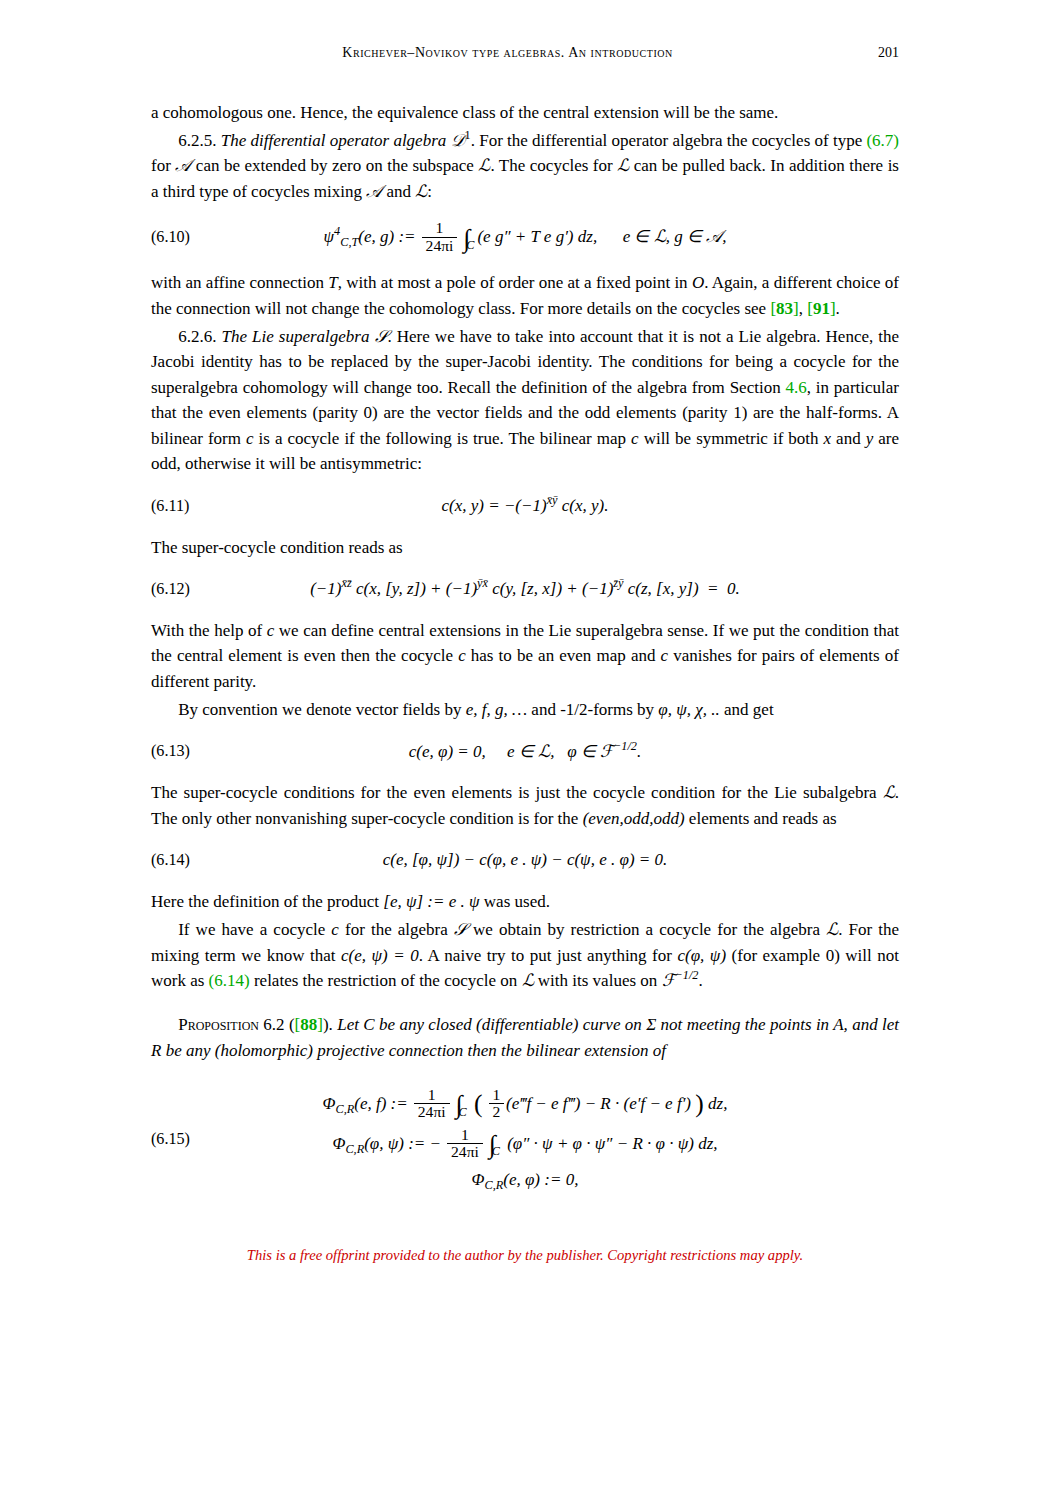Krichever–Novikov type algebras. An introduction 201
a cohomologous one. Hence, the equivalence class of the central extension will be the same.
6.2.5. The differential operator algebra 𝒟1. For the differential operator algebra the cocycles of type (6.7) for 𝒜 can be extended by zero on the subspace ℒ. The cocycles for ℒ can be pulled back. In addition there is a third type of cocycles mixing 𝒜 and ℒ:
(6.10) ψ4C,T(e, g) := 124πi ∫C(e g″ + T e g′) dz, e ∈ ℒ, g ∈ 𝒜,
with an affine connection T, with at most a pole of order one at a fixed point in O. Again, a different choice of the connection will not change the cohomology class. For more details on the cocycles see [83], [91].
6.2.6. The Lie superalgebra 𝒮. Here we have to take into account that it is not a Lie algebra. Hence, the Jacobi identity has to be replaced by the super-Jacobi identity. The conditions for being a cocycle for the superalgebra cohomology will change too. Recall the definition of the algebra from Section 4.6, in particular that the even elements (parity 0) are the vector fields and the odd elements (parity 1) are the half-forms. A bilinear form c is a cocycle if the following is true. The bilinear map c will be symmetric if both x and y are odd, otherwise it will be antisymmetric:
(6.11) c(x, y) = −(−1)x̄ȳ c(x, y).
The super-cocycle condition reads as
(6.12) (−1)x̄z̄ c(x, [y, z]) + (−1)ȳx̄ c(y, [z, x]) + (−1)z̄ȳ c(z, [x, y]) = 0.
With the help of c we can define central extensions in the Lie superalgebra sense. If we put the condition that the central element is even then the cocycle c has to be an even map and c vanishes for pairs of elements of different parity.
By convention we denote vector fields by e, f, g, … and -1/2-forms by φ, ψ, χ, .. and get
(6.13) c(e, φ) = 0, e ∈ ℒ, φ ∈ ℱ−1/2.
The super-cocycle conditions for the even elements is just the cocycle condition for the Lie subalgebra ℒ. The only other nonvanishing super-cocycle condition is for the (even,odd,odd) elements and reads as
(6.14) c(e, [φ, ψ]) − c(φ, e . ψ) − c(ψ, e . φ) = 0.
Here the definition of the product [e, ψ] := e . ψ was used.
If we have a cocycle c for the algebra 𝒮 we obtain by restriction a cocycle for the algebra ℒ. For the mixing term we know that c(e, ψ) = 0. A naive try to put just anything for c(φ, ψ) (for example 0) will not work as (6.14) relates the restriction of the cocycle on ℒ with its values on ℱ−1/2.
Proposition 6.2 ([88]). Let C be any closed (differentiable) curve on Σ not meeting the points in A, and let R be any (holomorphic) projective connection then the bilinear extension of
(6.15)
ΦC,R(e, f) := 124πi ∫C ( 12(e‴f − e f‴) − R · (e′f − e f′) ) dz,
ΦC,R(φ, ψ) := − 124πi ∫C (φ″ · ψ + φ · ψ″ − R · φ · ψ) dz,
ΦC,R(e, φ) := 0,
This is a free offprint provided to the author by the publisher. Copyright restrictions may apply.